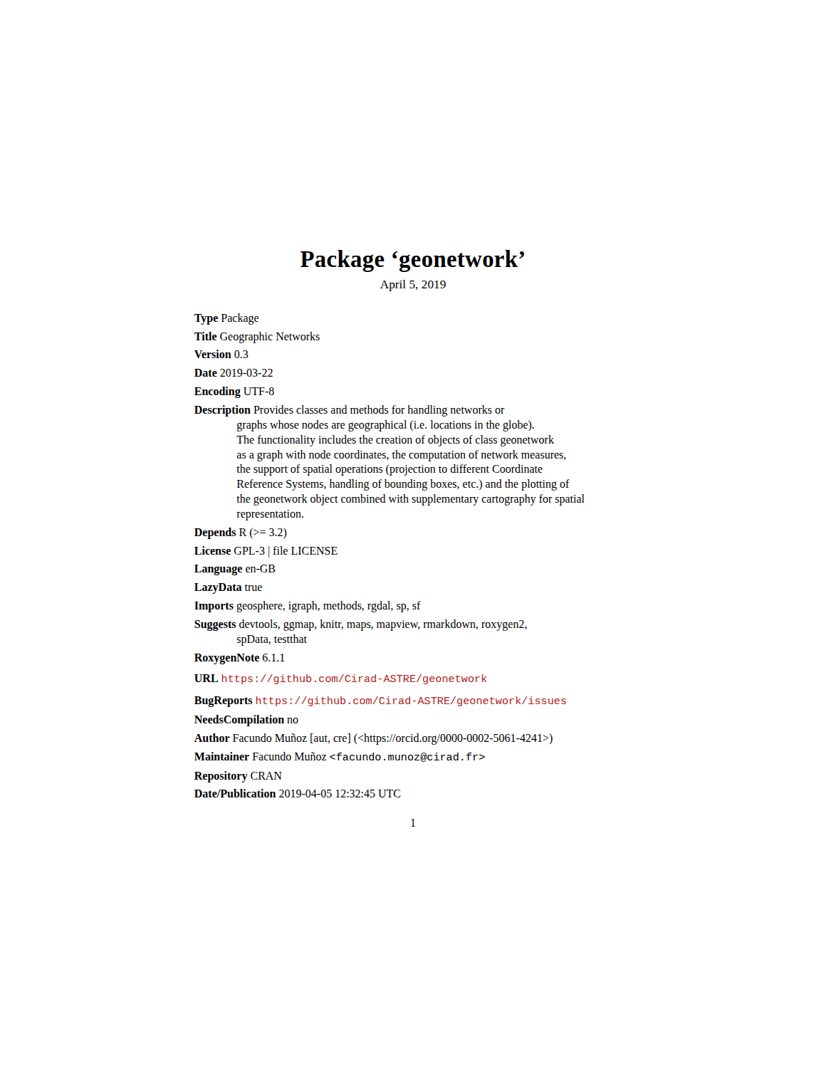Package ‘geonetwork’
April 5, 2019
Type Package
Title Geographic Networks
Version 0.3
Date 2019-03-22
Encoding UTF-8
Description Provides classes and methods for handling networks or
graphs whose nodes are geographical (i.e. locations in the globe).
The functionality includes the creation of objects of class geonetwork
as a graph with node coordinates, the computation of network measures,
the support of spatial operations (projection to different Coordinate
Reference Systems, handling of bounding boxes, etc.) and the plotting of
the geonetwork object combined with supplementary cartography for spatial
representation.
Depends R (>= 3.2)
License GPL-3 | file LICENSE
Language en-GB
LazyData true
Imports geosphere, igraph, methods, rgdal, sp, sf
Suggests devtools, ggmap, knitr, maps, mapview, rmarkdown, roxygen2,
spData, testthat
RoxygenNote 6.1.1
URL https://github.com/Cirad-ASTRE/geonetwork
BugReports https://github.com/Cirad-ASTRE/geonetwork/issues
NeedsCompilation no
Author Facundo Muñoz [aut, cre] (<https://orcid.org/0000-0002-5061-4241>)
Maintainer Facundo Muñoz <facundo.munoz@cirad.fr>
Repository CRAN
Date/Publication 2019-04-05 12:32:45 UTC
1